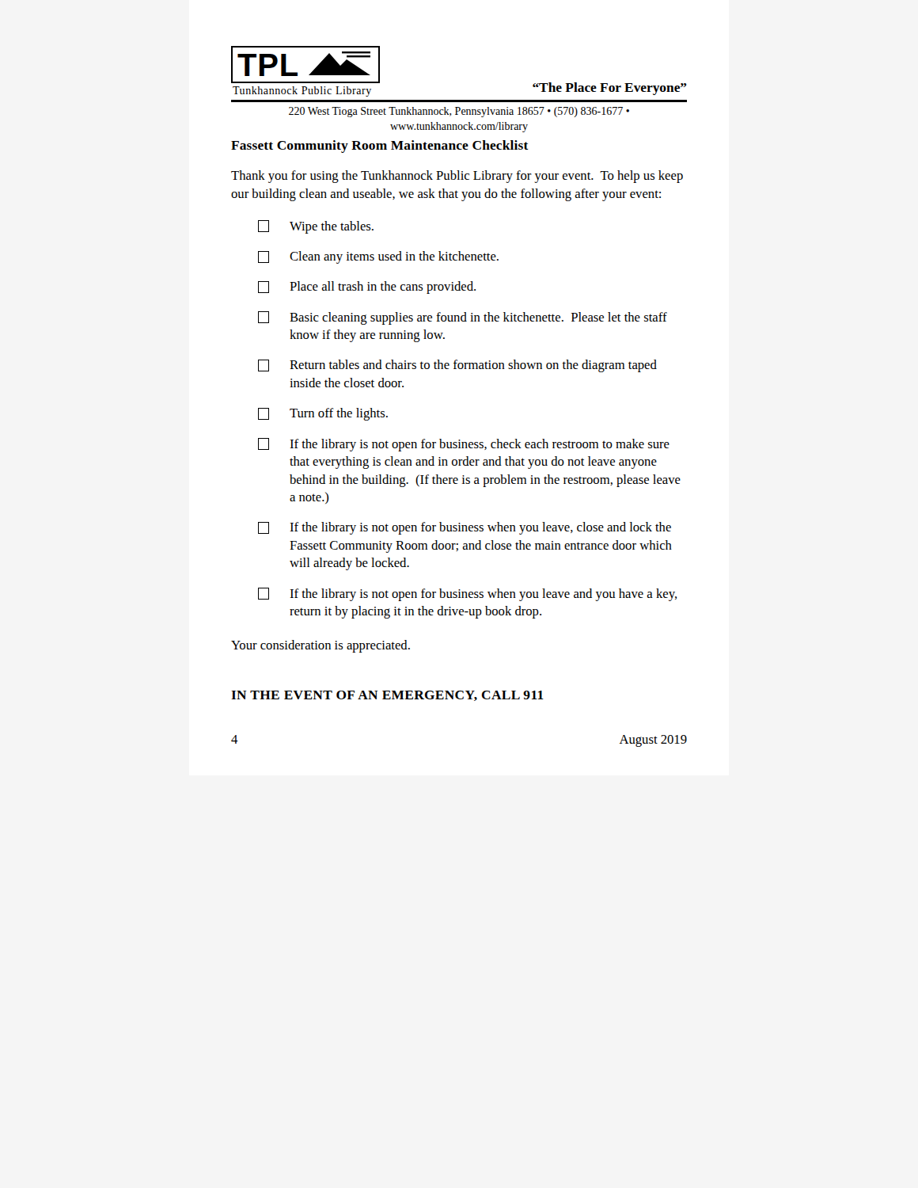TPL
Tunkhannock Public Library
“The Place For Everyone”
220 West Tioga Street Tunkhannock, Pennsylvania 18657 • (570) 836-1677 • www.tunkhannock.com/library
Fassett Community Room Maintenance Checklist
Thank you for using the Tunkhannock Public Library for your event. To help us keep our building clean and useable, we ask that you do the following after your event:
Wipe the tables.
Clean any items used in the kitchenette.
Place all trash in the cans provided.
Basic cleaning supplies are found in the kitchenette. Please let the staff know if they are running low.
Return tables and chairs to the formation shown on the diagram taped inside the closet door.
Turn off the lights.
If the library is not open for business, check each restroom to make sure that everything is clean and in order and that you do not leave anyone behind in the building. (If there is a problem in the restroom, please leave a note.)
If the library is not open for business when you leave, close and lock the Fassett Community Room door; and close the main entrance door which will already be locked.
If the library is not open for business when you leave and you have a key, return it by placing it in the drive-up book drop.
Your consideration is appreciated.
IN THE EVENT OF AN EMERGENCY, CALL 911
4 August 2019